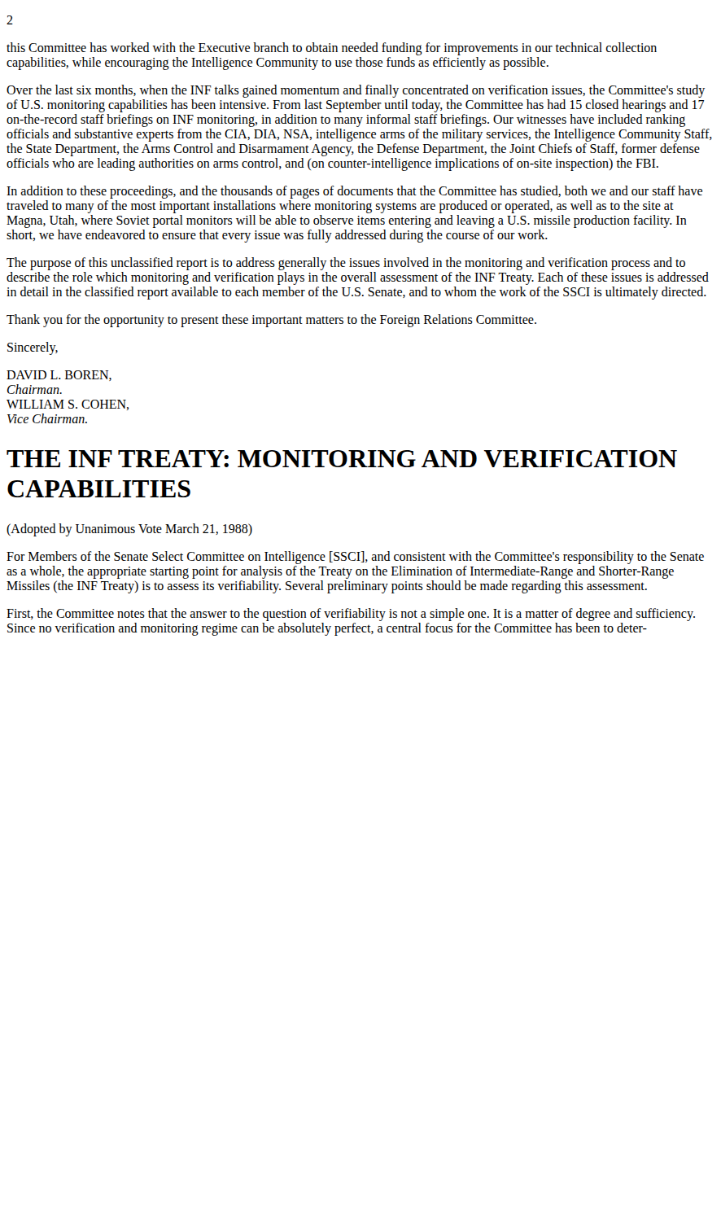2
this Committee has worked with the Executive branch to obtain needed funding for improvements in our technical collection capabilities, while encouraging the Intelligence Community to use those funds as efficiently as possible.
Over the last six months, when the INF talks gained momentum and finally concentrated on verification issues, the Committee's study of U.S. monitoring capabilities has been intensive. From last September until today, the Committee has had 15 closed hearings and 17 on-the-record staff briefings on INF monitoring, in addition to many informal staff briefings. Our witnesses have included ranking officials and substantive experts from the CIA, DIA, NSA, intelligence arms of the military services, the Intelligence Community Staff, the State Department, the Arms Control and Disarmament Agency, the Defense Department, the Joint Chiefs of Staff, former defense officials who are leading authorities on arms control, and (on counter-intelligence implications of on-site inspection) the FBI.
In addition to these proceedings, and the thousands of pages of documents that the Committee has studied, both we and our staff have traveled to many of the most important installations where monitoring systems are produced or operated, as well as to the site at Magna, Utah, where Soviet portal monitors will be able to observe items entering and leaving a U.S. missile production facility. In short, we have endeavored to ensure that every issue was fully addressed during the course of our work.
The purpose of this unclassified report is to address generally the issues involved in the monitoring and verification process and to describe the role which monitoring and verification plays in the overall assessment of the INF Treaty. Each of these issues is addressed in detail in the classified report available to each member of the U.S. Senate, and to whom the work of the SSCI is ultimately directed.
Thank you for the opportunity to present these important matters to the Foreign Relations Committee.
Sincerely,
DAVID L. BOREN,
Chairman.
WILLIAM S. COHEN,
Vice Chairman.
THE INF TREATY: MONITORING AND VERIFICATION CAPABILITIES
(Adopted by Unanimous Vote March 21, 1988)
For Members of the Senate Select Committee on Intelligence [SSCI], and consistent with the Committee's responsibility to the Senate as a whole, the appropriate starting point for analysis of the Treaty on the Elimination of Intermediate-Range and Shorter-Range Missiles (the INF Treaty) is to assess its verifiability. Several preliminary points should be made regarding this assessment.
First, the Committee notes that the answer to the question of verifiability is not a simple one. It is a matter of degree and sufficiency. Since no verification and monitoring regime can be absolutely perfect, a central focus for the Committee has been to deter-